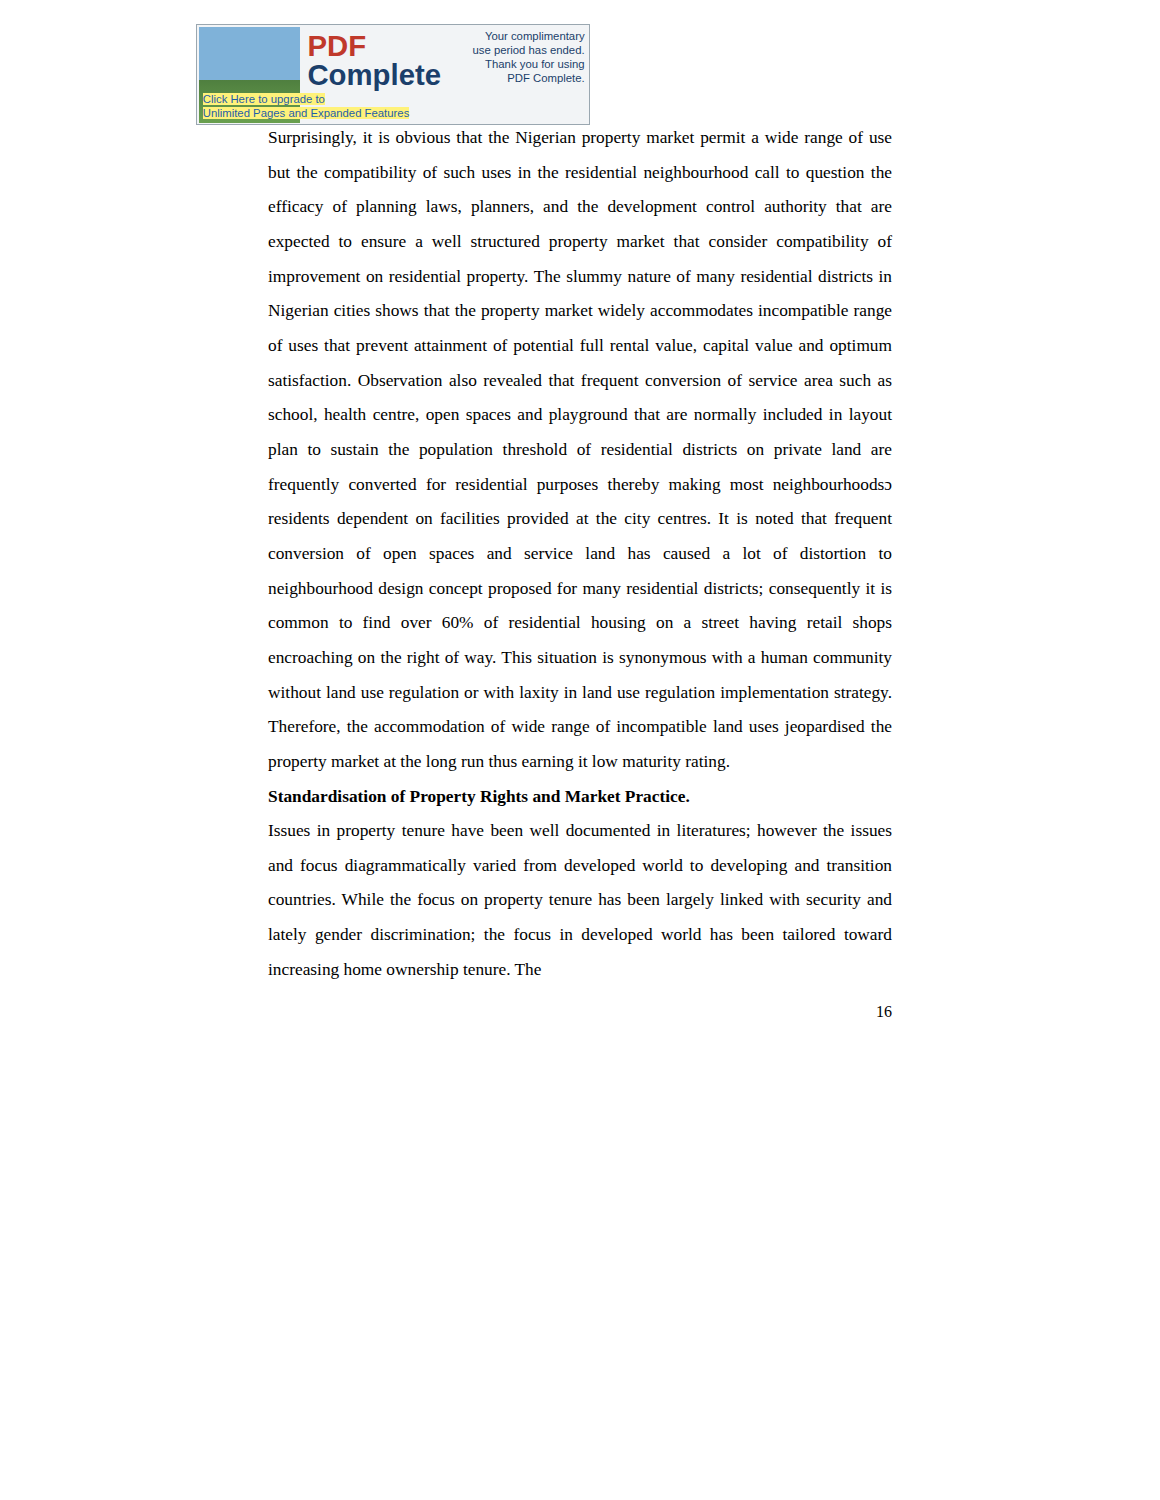PDF
Complete
Your complimentary
use period has ended.
Thank you for using
PDF Complete.
Click Here to upgrade to
Unlimited Pages and Expanded Features
se and Investment Objectives.
Surprisingly, it is obvious that the Nigerian property market permit a wide range of use but the compatibility of such uses in the residential neighbourhood call to question the efficacy of planning laws, planners, and the development control authority that are expected to ensure a well structured property market that consider compatibility of improvement on residential property. The slummy nature of many residential districts in Nigerian cities shows that the property market widely accommodates incompatible range of uses that prevent attainment of potential full rental value, capital value and optimum satisfaction. Observation also revealed that frequent conversion of service area such as school, health centre, open spaces and playground that are normally included in layout plan to sustain the population threshold of residential districts on private land are frequently converted for residential purposes thereby making most neighbourhoodsɔ residents dependent on facilities provided at the city centres. It is noted that frequent conversion of open spaces and service land has caused a lot of distortion to neighbourhood design concept proposed for many residential districts; consequently it is common to find over 60% of residential housing on a street having retail shops encroaching on the right of way. This situation is synonymous with a human community without land use regulation or with laxity in land use regulation implementation strategy. Therefore, the accommodation of wide range of incompatible land uses jeopardised the property market at the long run thus earning it low maturity rating.
Standardisation of Property Rights and Market Practice.
Issues in property tenure have been well documented in literatures; however the issues and focus diagrammatically varied from developed world to developing and transition countries. While the focus on property tenure has been largely linked with security and lately gender discrimination; the focus in developed world has been tailored toward increasing home ownership tenure. The
16